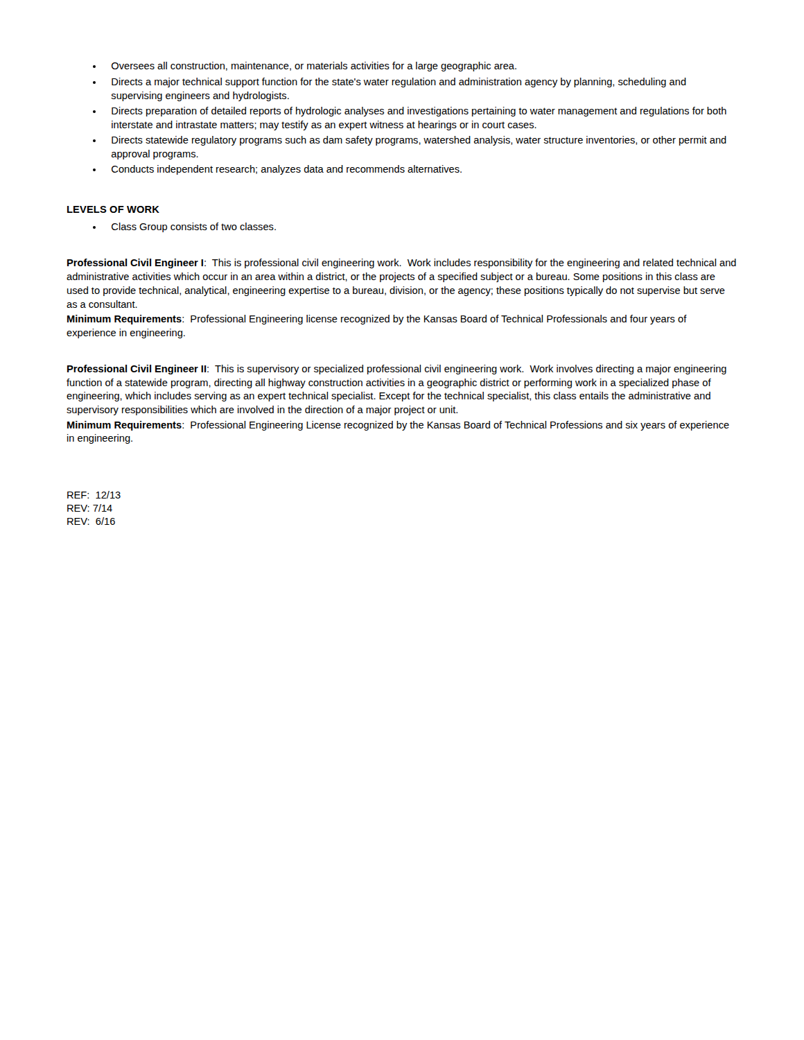Oversees all construction, maintenance, or materials activities for a large geographic area.
Directs a major technical support function for the state's water regulation and administration agency by planning, scheduling and supervising engineers and hydrologists.
Directs preparation of detailed reports of hydrologic analyses and investigations pertaining to water management and regulations for both interstate and intrastate matters; may testify as an expert witness at hearings or in court cases.
Directs statewide regulatory programs such as dam safety programs, watershed analysis, water structure inventories, or other permit and approval programs.
Conducts independent research; analyzes data and recommends alternatives.
LEVELS OF WORK
Class Group consists of two classes.
Professional Civil Engineer I: This is professional civil engineering work. Work includes responsibility for the engineering and related technical and administrative activities which occur in an area within a district, or the projects of a specified subject or a bureau. Some positions in this class are used to provide technical, analytical, engineering expertise to a bureau, division, or the agency; these positions typically do not supervise but serve as a consultant.
Minimum Requirements: Professional Engineering license recognized by the Kansas Board of Technical Professionals and four years of experience in engineering.
Professional Civil Engineer II: This is supervisory or specialized professional civil engineering work. Work involves directing a major engineering function of a statewide program, directing all highway construction activities in a geographic district or performing work in a specialized phase of engineering, which includes serving as an expert technical specialist. Except for the technical specialist, this class entails the administrative and supervisory responsibilities which are involved in the direction of a major project or unit.
Minimum Requirements: Professional Engineering License recognized by the Kansas Board of Technical Professions and six years of experience in engineering.
REF: 12/13
REV: 7/14
REV: 6/16